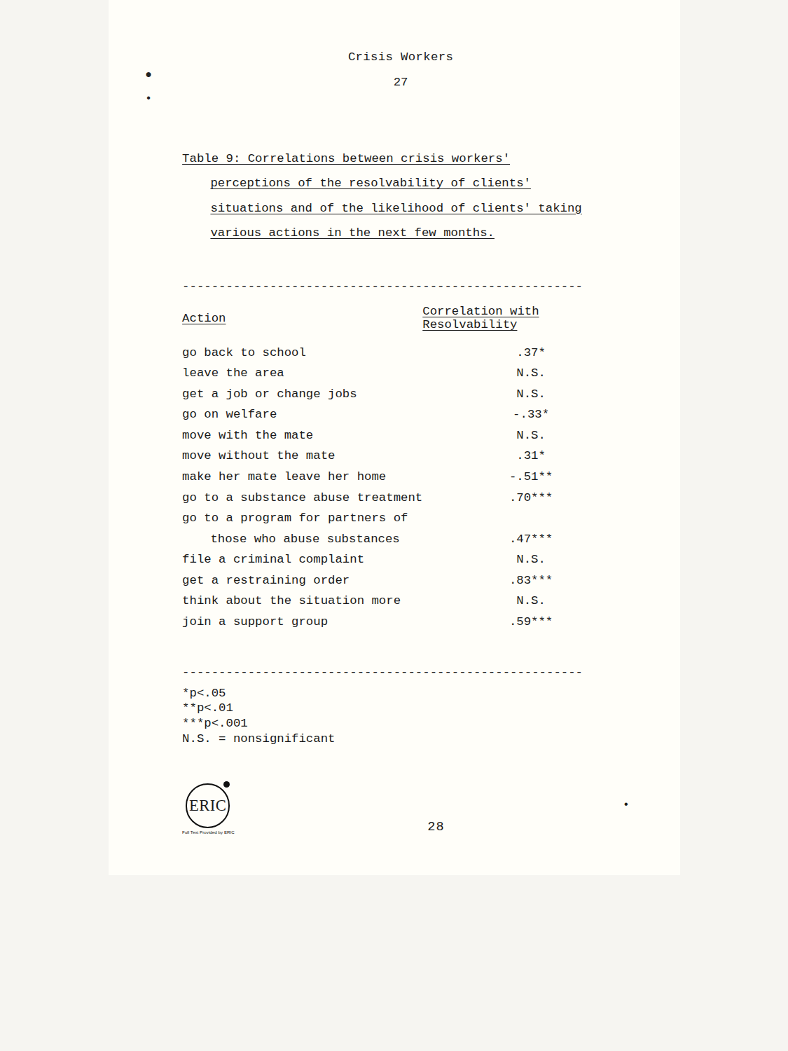● •
Crisis Workers
27
Table 9: Correlations between crisis workers′
perceptions of the resolvability of clients′
situations and of the likelihood of clients′ taking
various actions in the next few months.
-------------------------------------------------------
| Action | Correlation with Resolvability |
| --- | --- |
| go back to school | .37* |
| leave the area | N.S. |
| get a job or change jobs | N.S. |
| go on welfare | -.33* |
| move with the mate | N.S. |
| move without the mate | .31* |
| make her mate leave her home | -.51** |
| go to a substance abuse treatment | .70*** |
| go to a program for partners of | |
| those who abuse substances | .47*** |
| file a criminal complaint | N.S. |
| get a restraining order | .83*** |
| think about the situation more | N.S. |
| join a support group | .59*** |
-------------------------------------------------------
*p<.05
**p<.01
***p<.001
N.S. = nonsignificant
ERIC
Full Text Provided by ERIC
28
•